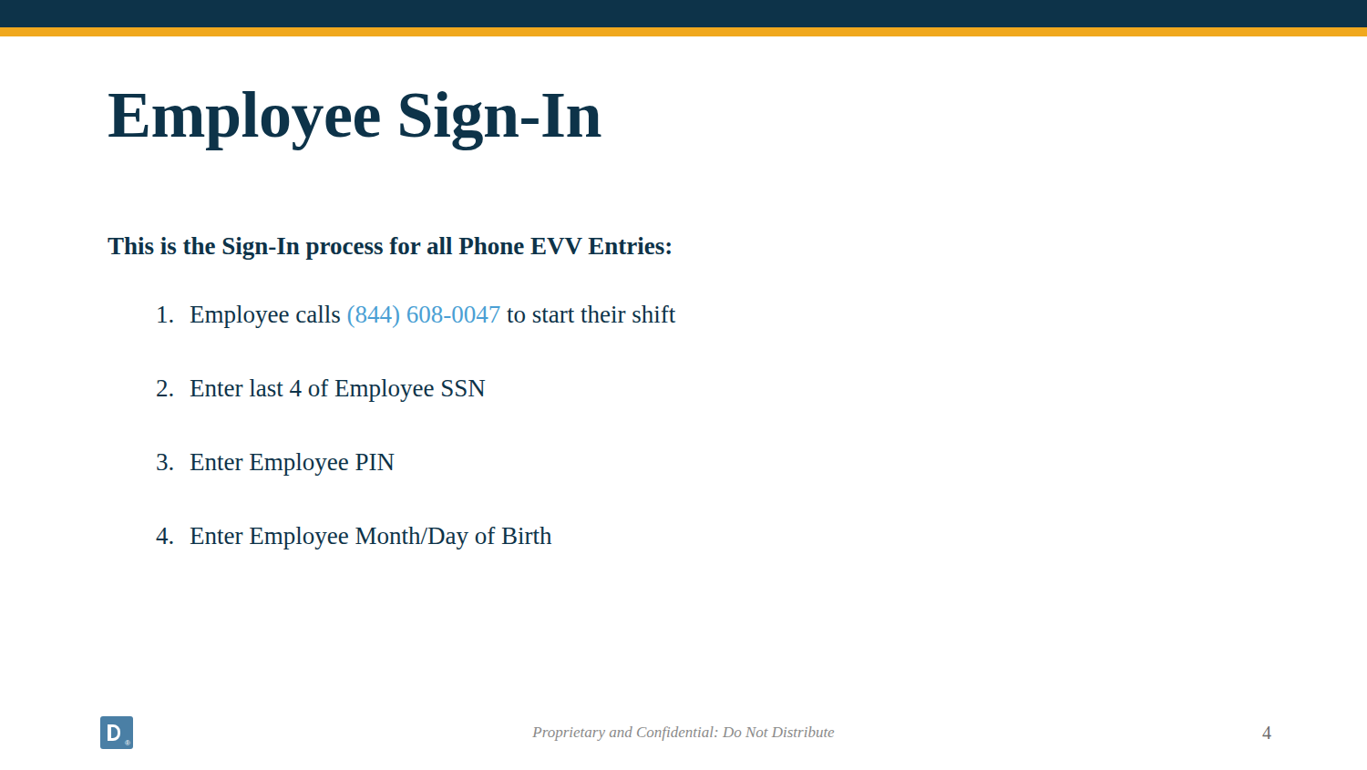Employee Sign-In
This is the Sign-In process for all Phone EVV Entries:
Employee calls (844) 608-0047 to start their shift
Enter last 4 of Employee SSN
Enter Employee PIN
Enter Employee Month/Day of Birth
Proprietary and Confidential: Do Not Distribute
4